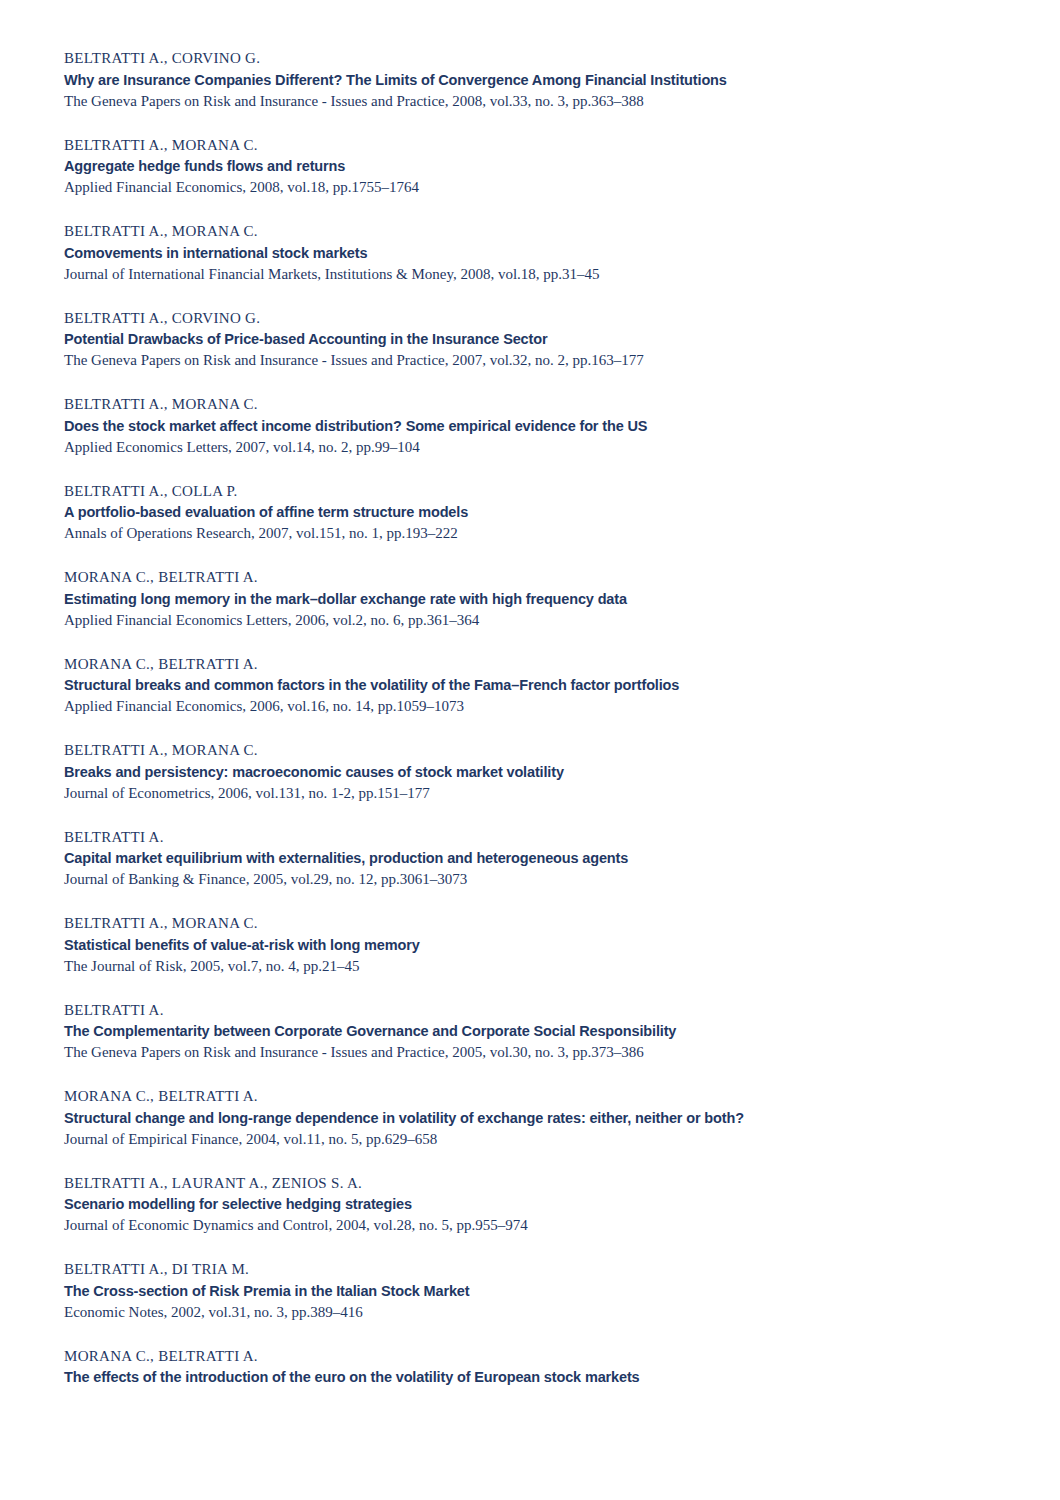BELTRATTI A., CORVINO G.
Why are Insurance Companies Different? The Limits of Convergence Among Financial Institutions
The Geneva Papers on Risk and Insurance - Issues and Practice, 2008, vol.33, no. 3, pp.363–388
BELTRATTI A., MORANA C.
Aggregate hedge funds flows and returns
Applied Financial Economics, 2008, vol.18, pp.1755–1764
BELTRATTI A., MORANA C.
Comovements in international stock markets
Journal of International Financial Markets, Institutions & Money, 2008, vol.18, pp.31–45
BELTRATTI A., CORVINO G.
Potential Drawbacks of Price-based Accounting in the Insurance Sector
The Geneva Papers on Risk and Insurance - Issues and Practice, 2007, vol.32, no. 2, pp.163–177
BELTRATTI A., MORANA C.
Does the stock market affect income distribution? Some empirical evidence for the US
Applied Economics Letters, 2007, vol.14, no. 2, pp.99–104
BELTRATTI A., COLLA P.
A portfolio-based evaluation of affine term structure models
Annals of Operations Research, 2007, vol.151, no. 1, pp.193–222
MORANA C., BELTRATTI A.
Estimating long memory in the mark–dollar exchange rate with high frequency data
Applied Financial Economics Letters, 2006, vol.2, no. 6, pp.361–364
MORANA C., BELTRATTI A.
Structural breaks and common factors in the volatility of the Fama–French factor portfolios
Applied Financial Economics, 2006, vol.16, no. 14, pp.1059–1073
BELTRATTI A., MORANA C.
Breaks and persistency: macroeconomic causes of stock market volatility
Journal of Econometrics, 2006, vol.131, no. 1-2, pp.151–177
BELTRATTI A.
Capital market equilibrium with externalities, production and heterogeneous agents
Journal of Banking & Finance, 2005, vol.29, no. 12, pp.3061–3073
BELTRATTI A., MORANA C.
Statistical benefits of value-at-risk with long memory
The Journal of Risk, 2005, vol.7, no. 4, pp.21–45
BELTRATTI A.
The Complementarity between Corporate Governance and Corporate Social Responsibility
The Geneva Papers on Risk and Insurance - Issues and Practice, 2005, vol.30, no. 3, pp.373–386
MORANA C., BELTRATTI A.
Structural change and long-range dependence in volatility of exchange rates: either, neither or both?
Journal of Empirical Finance, 2004, vol.11, no. 5, pp.629–658
BELTRATTI A., LAURANT A., ZENIOS S. A.
Scenario modelling for selective hedging strategies
Journal of Economic Dynamics and Control, 2004, vol.28, no. 5, pp.955–974
BELTRATTI A., DI TRIA M.
The Cross-section of Risk Premia in the Italian Stock Market
Economic Notes, 2002, vol.31, no. 3, pp.389–416
MORANA C., BELTRATTI A.
The effects of the introduction of the euro on the volatility of European stock markets